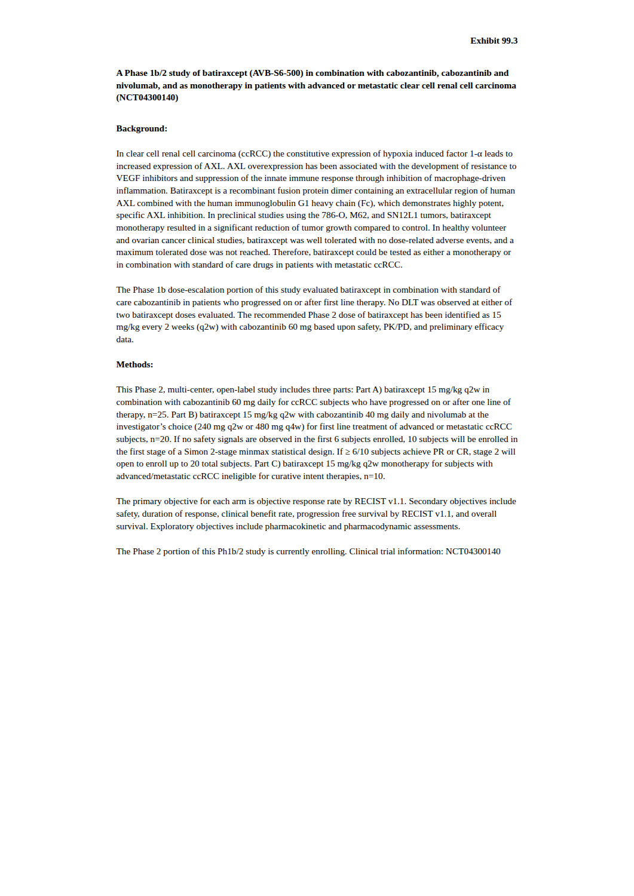Exhibit 99.3
A Phase 1b/2 study of batiraxcept (AVB-S6-500) in combination with cabozantinib, cabozantinib and nivolumab, and as monotherapy in patients with advanced or metastatic clear cell renal cell carcinoma (NCT04300140)
Background:
In clear cell renal cell carcinoma (ccRCC) the constitutive expression of hypoxia induced factor 1-α leads to increased expression of AXL. AXL overexpression has been associated with the development of resistance to VEGF inhibitors and suppression of the innate immune response through inhibition of macrophage-driven inflammation. Batiraxcept is a recombinant fusion protein dimer containing an extracellular region of human AXL combined with the human immunoglobulin G1 heavy chain (Fc), which demonstrates highly potent, specific AXL inhibition. In preclinical studies using the 786-O, M62, and SN12L1 tumors, batiraxcept monotherapy resulted in a significant reduction of tumor growth compared to control. In healthy volunteer and ovarian cancer clinical studies, batiraxcept was well tolerated with no dose-related adverse events, and a maximum tolerated dose was not reached. Therefore, batiraxcept could be tested as either a monotherapy or in combination with standard of care drugs in patients with metastatic ccRCC.
The Phase 1b dose-escalation portion of this study evaluated batiraxcept in combination with standard of care cabozantinib in patients who progressed on or after first line therapy. No DLT was observed at either of two batiraxcept doses evaluated. The recommended Phase 2 dose of batiraxcept has been identified as 15 mg/kg every 2 weeks (q2w) with cabozantinib 60 mg based upon safety, PK/PD, and preliminary efficacy data.
Methods:
This Phase 2, multi-center, open-label study includes three parts: Part A) batiraxcept 15 mg/kg q2w in combination with cabozantinib 60 mg daily for ccRCC subjects who have progressed on or after one line of therapy, n=25. Part B) batiraxcept 15 mg/kg q2w with cabozantinib 40 mg daily and nivolumab at the investigator’s choice (240 mg q2w or 480 mg q4w) for first line treatment of advanced or metastatic ccRCC subjects, n=20. If no safety signals are observed in the first 6 subjects enrolled, 10 subjects will be enrolled in the first stage of a Simon 2-stage minmax statistical design. If ≥ 6/10 subjects achieve PR or CR, stage 2 will open to enroll up to 20 total subjects. Part C) batiraxcept 15 mg/kg q2w monotherapy for subjects with advanced/metastatic ccRCC ineligible for curative intent therapies, n=10.
The primary objective for each arm is objective response rate by RECIST v1.1. Secondary objectives include safety, duration of response, clinical benefit rate, progression free survival by RECIST v1.1, and overall survival. Exploratory objectives include pharmacokinetic and pharmacodynamic assessments.
The Phase 2 portion of this Ph1b/2 study is currently enrolling. Clinical trial information: NCT04300140